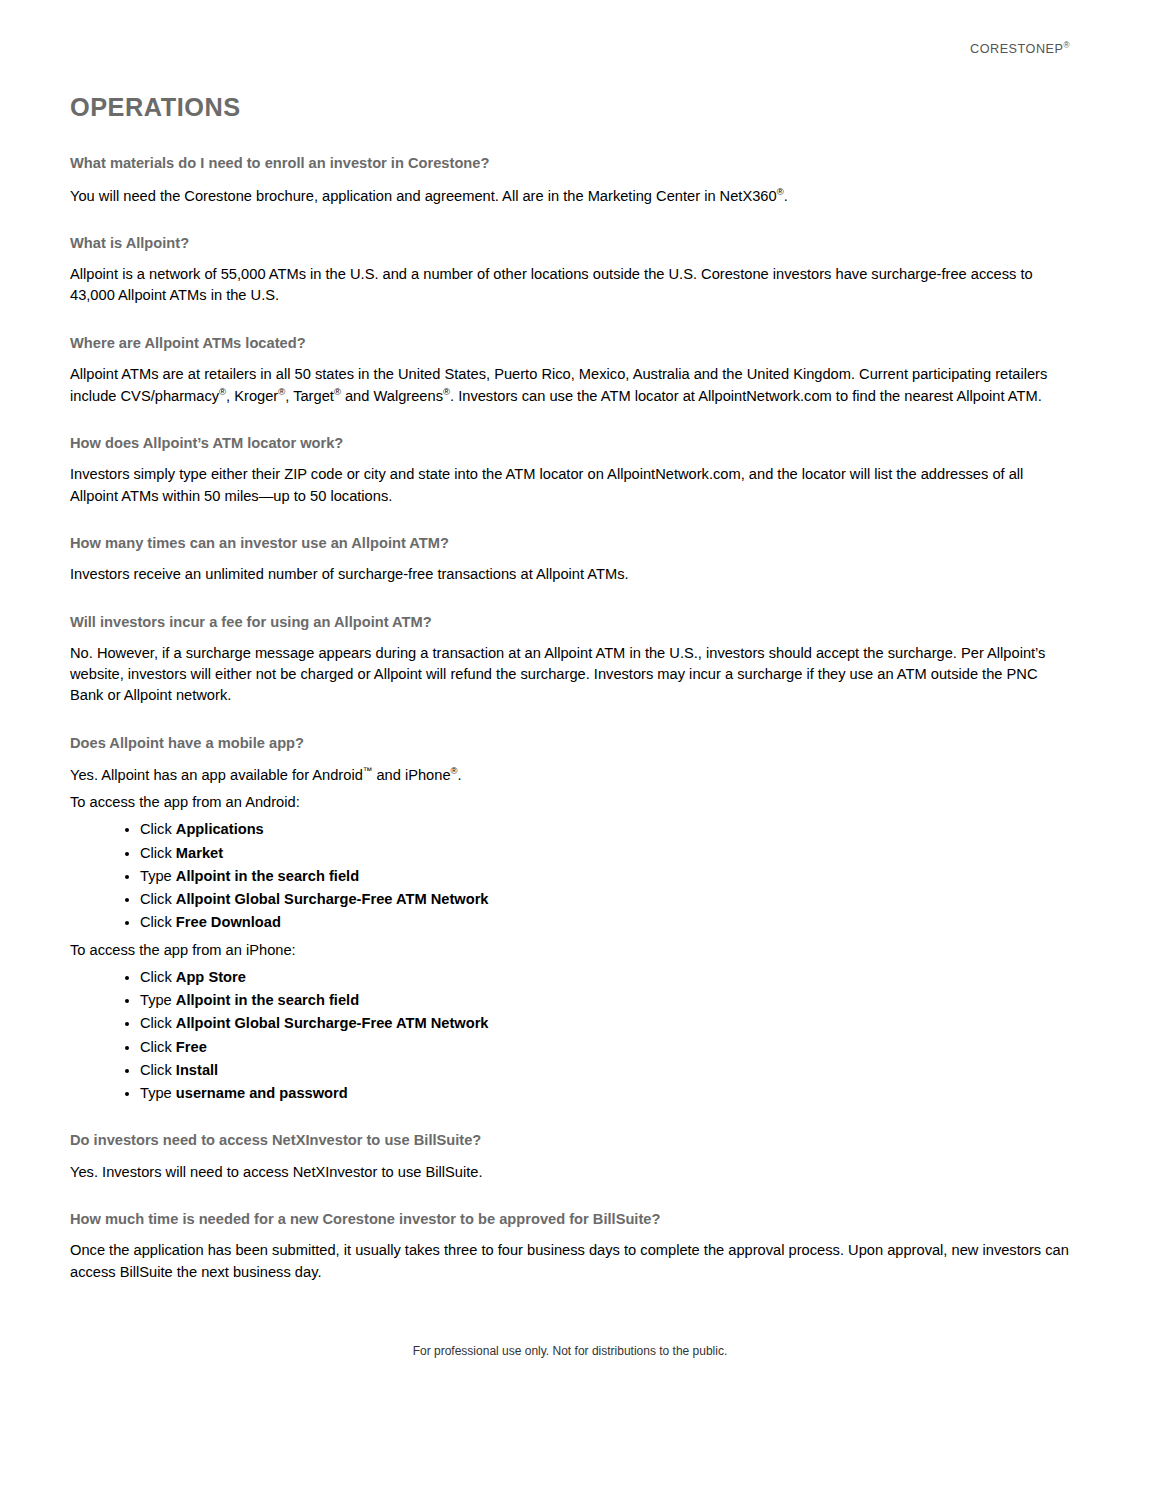CORESTONEP®
OPERATIONS
What materials do I need to enroll an investor in Corestone?
You will need the Corestone brochure, application and agreement. All are in the Marketing Center in NetX360®.
What is Allpoint?
Allpoint is a network of 55,000 ATMs in the U.S. and a number of other locations outside the U.S. Corestone investors have surcharge-free access to 43,000 Allpoint ATMs in the U.S.
Where are Allpoint ATMs located?
Allpoint ATMs are at retailers in all 50 states in the United States, Puerto Rico, Mexico, Australia and the United Kingdom. Current participating retailers include CVS/pharmacy®, Kroger®, Target® and Walgreens®. Investors can use the ATM locator at AllpointNetwork.com to find the nearest Allpoint ATM.
How does Allpoint’s ATM locator work?
Investors simply type either their ZIP code or city and state into the ATM locator on AllpointNetwork.com, and the locator will list the addresses of all Allpoint ATMs within 50 miles—up to 50 locations.
How many times can an investor use an Allpoint ATM?
Investors receive an unlimited number of surcharge-free transactions at Allpoint ATMs.
Will investors incur a fee for using an Allpoint ATM?
No. However, if a surcharge message appears during a transaction at an Allpoint ATM in the U.S., investors should accept the surcharge. Per Allpoint’s website, investors will either not be charged or Allpoint will refund the surcharge. Investors may incur a surcharge if they use an ATM outside the PNC Bank or Allpoint network.
Does Allpoint have a mobile app?
Yes. Allpoint has an app available for Android™ and iPhone®.
To access the app from an Android:
Click Applications
Click Market
Type Allpoint in the search field
Click Allpoint Global Surcharge-Free ATM Network
Click Free Download
To access the app from an iPhone:
Click App Store
Type Allpoint in the search field
Click Allpoint Global Surcharge-Free ATM Network
Click Free
Click Install
Type username and password
Do investors need to access NetXInvestor to use BillSuite?
Yes. Investors will need to access NetXInvestor to use BillSuite.
How much time is needed for a new Corestone investor to be approved for BillSuite?
Once the application has been submitted, it usually takes three to four business days to complete the approval process. Upon approval, new investors can access BillSuite the next business day.
For professional use only. Not for distributions to the public.